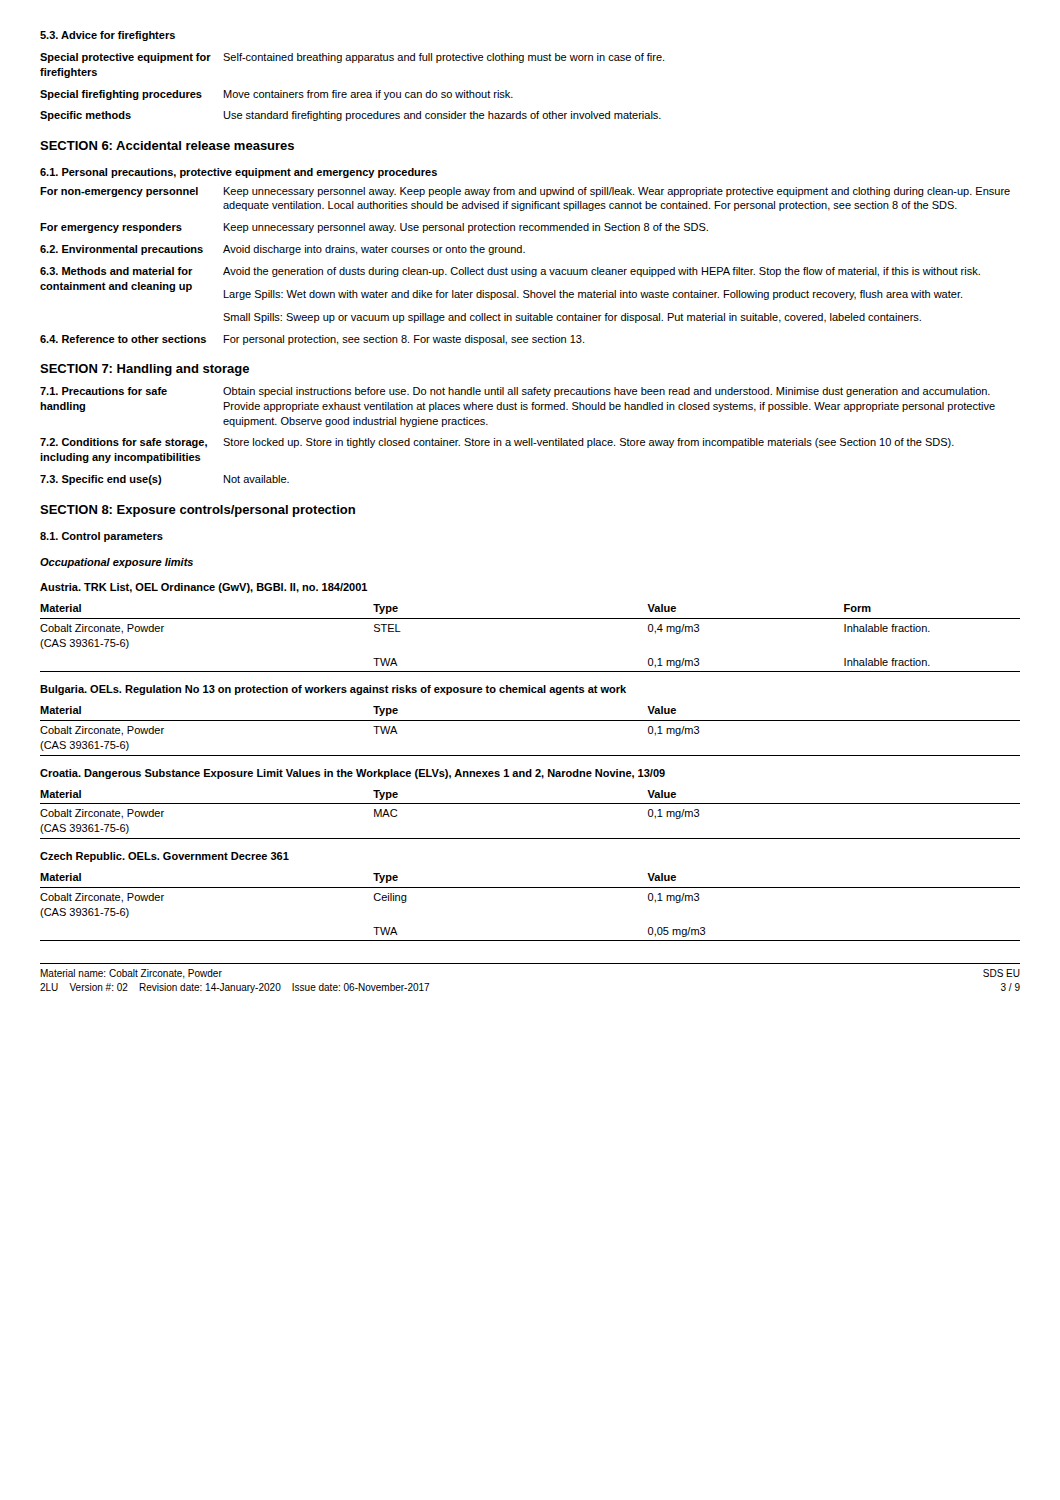5.3. Advice for firefighters
Special protective equipment for firefighters
Self-contained breathing apparatus and full protective clothing must be worn in case of fire.
Special firefighting procedures
Move containers from fire area if you can do so without risk.
Specific methods
Use standard firefighting procedures and consider the hazards of other involved materials.
SECTION 6: Accidental release measures
6.1. Personal precautions, protective equipment and emergency procedures
For non-emergency personnel
Keep unnecessary personnel away. Keep people away from and upwind of spill/leak. Wear appropriate protective equipment and clothing during clean-up. Ensure adequate ventilation. Local authorities should be advised if significant spillages cannot be contained. For personal protection, see section 8 of the SDS.
For emergency responders
Keep unnecessary personnel away. Use personal protection recommended in Section 8 of the SDS.
6.2. Environmental precautions
Avoid discharge into drains, water courses or onto the ground.
6.3. Methods and material for containment and cleaning up
Avoid the generation of dusts during clean-up. Collect dust using a vacuum cleaner equipped with HEPA filter. Stop the flow of material, if this is without risk.
Large Spills: Wet down with water and dike for later disposal. Shovel the material into waste container. Following product recovery, flush area with water.
Small Spills: Sweep up or vacuum up spillage and collect in suitable container for disposal. Put material in suitable, covered, labeled containers.
6.4. Reference to other sections
For personal protection, see section 8. For waste disposal, see section 13.
SECTION 7: Handling and storage
7.1. Precautions for safe handling
Obtain special instructions before use. Do not handle until all safety precautions have been read and understood. Minimise dust generation and accumulation. Provide appropriate exhaust ventilation at places where dust is formed. Should be handled in closed systems, if possible. Wear appropriate personal protective equipment. Observe good industrial hygiene practices.
7.2. Conditions for safe storage, including any incompatibilities
Store locked up. Store in tightly closed container. Store in a well-ventilated place. Store away from incompatible materials (see Section 10 of the SDS).
7.3. Specific end use(s)
Not available.
SECTION 8: Exposure controls/personal protection
8.1. Control parameters
Occupational exposure limits
Austria. TRK List, OEL Ordinance (GwV), BGBl. II, no. 184/2001
| Material | Type | Value | Form |
| --- | --- | --- | --- |
| Cobalt Zirconate, Powder (CAS 39361-75-6) | STEL | 0,4 mg/m3 | Inhalable fraction. |
| | TWA | 0,1 mg/m3 | Inhalable fraction. |
Bulgaria. OELs. Regulation No 13 on protection of workers against risks of exposure to chemical agents at work
| Material | Type | Value |
| --- | --- | --- |
| Cobalt Zirconate, Powder (CAS 39361-75-6) | TWA | 0,1 mg/m3 |
Croatia. Dangerous Substance Exposure Limit Values in the Workplace (ELVs), Annexes 1 and 2, Narodne Novine, 13/09
| Material | Type | Value |
| --- | --- | --- |
| Cobalt Zirconate, Powder (CAS 39361-75-6) | MAC | 0,1 mg/m3 |
Czech Republic. OELs. Government Decree 361
| Material | Type | Value |
| --- | --- | --- |
| Cobalt Zirconate, Powder (CAS 39361-75-6) | Ceiling | 0,1 mg/m3 |
| | TWA | 0,05 mg/m3 |
Material name: Cobalt Zirconate, Powder
2LU Version #: 02 Revision date: 14-January-2020 Issue date: 06-November-2017
SDS EU
3 / 9